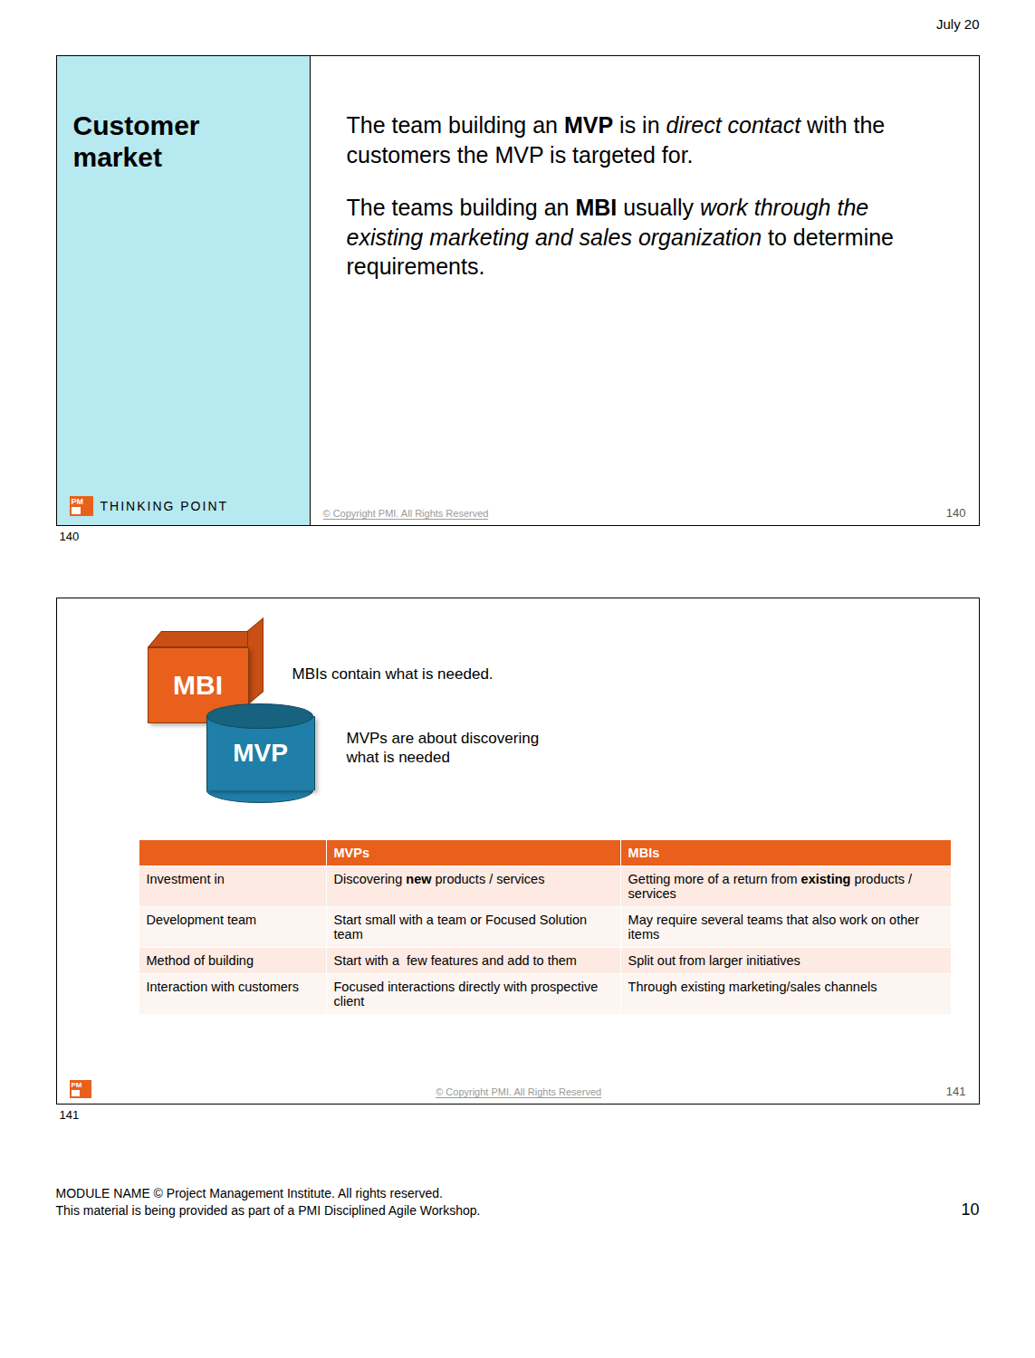July 20
Customer
market
THINKING POINT
The team building an MVP is in direct contact with the customers the MVP is targeted for.
The teams building an MBI usually work through the existing marketing and sales organization to determine requirements.
© Copyright PMI. All Rights Reserved 140
140
MBI
MBIs contain what is needed.
MVP
MVPs are about discovering
what is needed
| | MVPs | MBIs |
| --- | --- | --- |
| Investment in | Discovering new products / services | Getting more of a return from existing products / services |
| Development team | Start small with a team or Focused Solution team | May require several teams that also work on other items |
| Method of building | Start with a few features and add to them | Split out from larger initiatives |
| Interaction with customers | Focused interactions directly with prospective client | Through existing marketing/sales channels |
© Copyright PMI. All Rights Reserved 141
141
MODULE NAME © Project Management Institute. All rights reserved.
This material is being provided as part of a PMI Disciplined Agile Workshop.
10